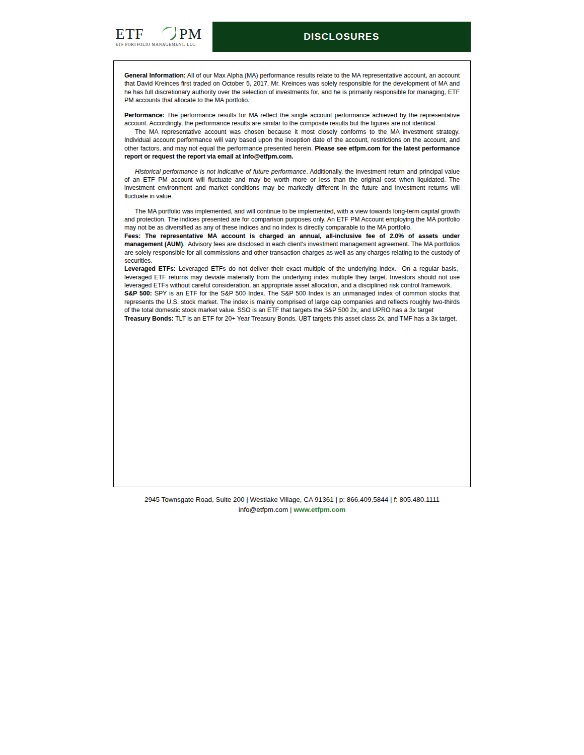ETF PM
ETF PORTFOLIO MANAGEMENT, LLC
DISCLOSURES
General Information: All of our Max Alpha (MA) performance results relate to the MA representative account, an account that David Kreinces first traded on October 5, 2017. Mr. Kreinces was solely responsible for the development of MA and he has full discretionary authority over the selection of investments for, and he is primarily responsible for managing, ETF PM accounts that allocate to the MA portfolio.
Performance: The performance results for MA reflect the single account performance achieved by the representative account. Accordingly, the performance results are similar to the composite results but the figures are not identical.
The MA representative account was chosen because it most closely conforms to the MA investment strategy. Individual account performance will vary based upon the inception date of the account, restrictions on the account, and other factors, and may not equal the performance presented herein. Please see etfpm.com for the latest performance report or request the report via email at info@etfpm.com.
Historical performance is not indicative of future performance. Additionally, the investment return and principal value of an ETF PM account will fluctuate and may be worth more or less than the original cost when liquidated. The investment environment and market conditions may be markedly different in the future and investment returns will fluctuate in value.
The MA portfolio was implemented, and will continue to be implemented, with a view towards long-term capital growth and protection. The indices presented are for comparison purposes only. An ETF PM Account employing the MA portfolio may not be as diversified as any of these indices and no index is directly comparable to the MA portfolio.
Fees: The representative MA account is charged an annual, all-inclusive fee of 2.0% of assets under management (AUM). Advisory fees are disclosed in each client's investment management agreement. The MA portfolios are solely responsible for all commissions and other transaction charges as well as any charges relating to the custody of securities.
Leveraged ETFs: Leveraged ETFs do not deliver their exact multiple of the underlying index. On a regular basis, leveraged ETF returns may deviate materially from the underlying index multiple they target. Investors should not use leveraged ETFs without careful consideration, an appropriate asset allocation, and a disciplined risk control framework.
S&P 500: SPY is an ETF for the S&P 500 Index. The S&P 500 Index is an unmanaged index of common stocks that represents the U.S. stock market. The index is mainly comprised of large cap companies and reflects roughly two-thirds of the total domestic stock market value. SSO is an ETF that targets the S&P 500 2x, and UPRO has a 3x target
Treasury Bonds: TLT is an ETF for 20+ Year Treasury Bonds. UBT targets this asset class 2x, and TMF has a 3x target.
2945 Townsgate Road, Suite 200 | Westlake Village, CA 91361 | p: 866.409.5844 | f: 805.480.1111
info@etfpm.com | www.etfpm.com